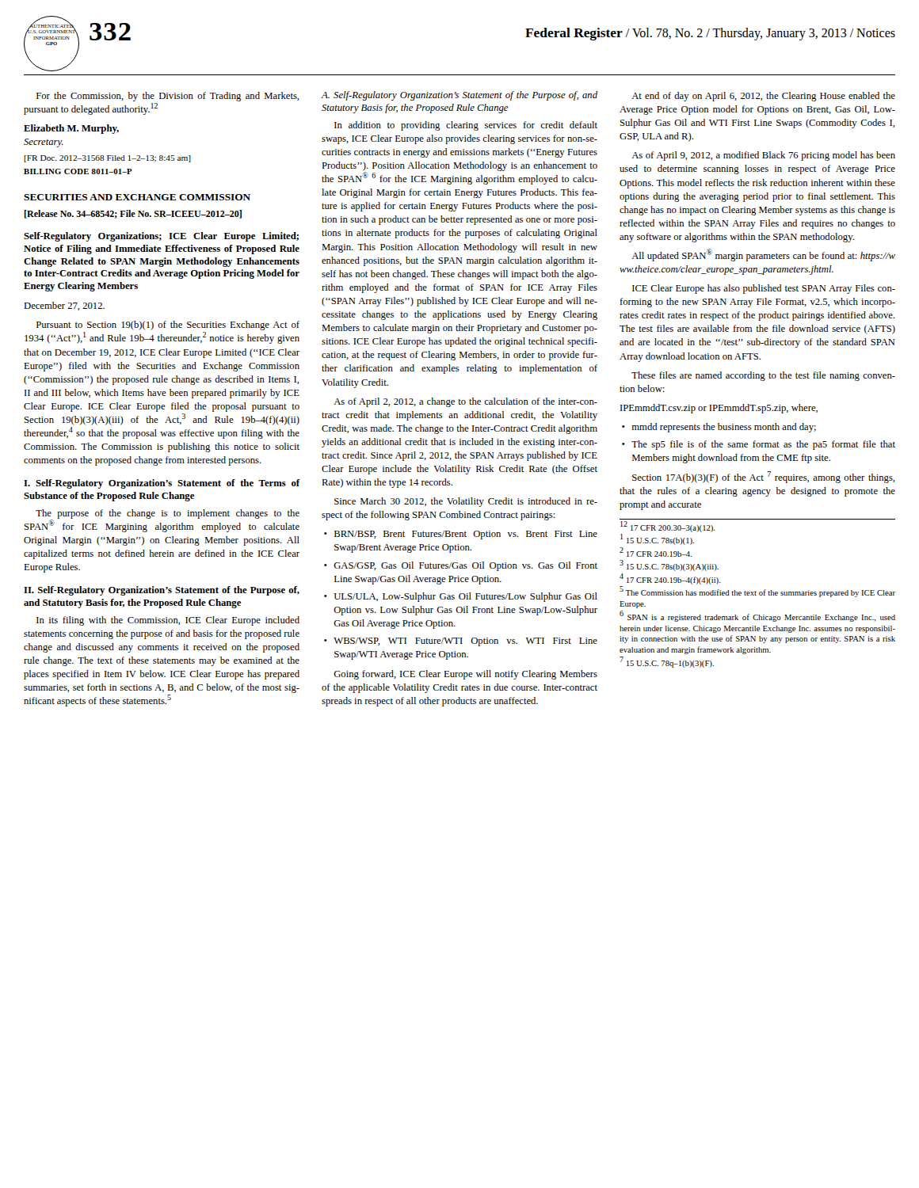AUTHENTICATED
U.S. GOVERNMENT
INFORMATION
GPO
332
Federal Register / Vol. 78, No. 2 / Thursday, January 3, 2013 / Notices
For the Commission, by the Division of Trading and Markets, pursuant to delegated authority.12
Elizabeth M. Murphy,
Secretary.
[FR Doc. 2012–31568 Filed 1–2–13; 8:45 am]
BILLING CODE 8011–01–P
SECURITIES AND EXCHANGE COMMISSION
[Release No. 34–68542; File No. SR–ICEEU–2012–20]
Self-Regulatory Organizations; ICE Clear Europe Limited; Notice of Filing and Immediate Effectiveness of Proposed Rule Change Related to SPAN Margin Methodology Enhancements to Inter-Contract Credits and Average Option Pricing Model for Energy Clearing Members
December 27, 2012.
Pursuant to Section 19(b)(1) of the Securities Exchange Act of 1934 (‘‘Act’’),1 and Rule 19b–4 thereunder,2 notice is hereby given that on December 19, 2012, ICE Clear Europe Limited (‘‘ICE Clear Europe’’) filed with the Securities and Exchange Commission (‘‘Commission’’) the proposed rule change as described in Items I, II and III below, which Items have been prepared primarily by ICE Clear Europe. ICE Clear Europe filed the proposal pursuant to Section 19(b)(3)(A)(iii) of the Act,3 and Rule 19b–4(f)(4)(ii) thereunder,4 so that the proposal was effective upon filing with the Commission. The Commission is publishing this notice to solicit comments on the proposed change from interested persons.
I. Self-Regulatory Organization’s Statement of the Terms of Substance of the Proposed Rule Change
The purpose of the change is to implement changes to the SPAN® for ICE Margining algorithm employed to calculate Original Margin (‘‘Margin’’) on Clearing Member positions. All capitalized terms not defined herein are defined in the ICE Clear Europe Rules.
II. Self-Regulatory Organization’s Statement of the Purpose of, and Statutory Basis for, the Proposed Rule Change
In its filing with the Commission, ICE Clear Europe included statements concerning the purpose of and basis for the proposed rule change and discussed any comments it received on the proposed rule change. The text of these statements may be examined at the places specified in Item IV below. ICE Clear Europe has prepared summaries, set forth in sections A, B, and C below, of the most significant aspects of these statements.5
A. Self-Regulatory Organization’s Statement of the Purpose of, and Statutory Basis for, the Proposed Rule Change
In addition to providing clearing services for credit default swaps, ICE Clear Europe also provides clearing services for non-securities contracts in energy and emissions markets (‘‘Energy Futures Products’’). Position Allocation Methodology is an enhancement to the SPAN® 6 for the ICE Margining algorithm employed to calculate Original Margin for certain Energy Futures Products. This feature is applied for certain Energy Futures Products where the position in such a product can be better represented as one or more positions in alternate products for the purposes of calculating Original Margin. This Position Allocation Methodology will result in new enhanced positions, but the SPAN margin calculation algorithm itself has not been changed. These changes will impact both the algorithm employed and the format of SPAN for ICE Array Files (‘‘SPAN Array Files’’) published by ICE Clear Europe and will necessitate changes to the applications used by Energy Clearing Members to calculate margin on their Proprietary and Customer positions. ICE Clear Europe has updated the original technical specification, at the request of Clearing Members, in order to provide further clarification and examples relating to implementation of Volatility Credit.
As of April 2, 2012, a change to the calculation of the inter-contract credit that implements an additional credit, the Volatility Credit, was made. The change to the Inter-Contract Credit algorithm yields an additional credit that is included in the existing inter-contract credit. Since April 2, 2012, the SPAN Arrays published by ICE Clear Europe include the Volatility Risk Credit Rate (the Offset Rate) within the type 14 records.
Since March 30 2012, the Volatility Credit is introduced in respect of the following SPAN Combined Contract pairings:
BRN/BSP, Brent Futures/Brent Option vs. Brent First Line Swap/Brent Average Price Option.
GAS/GSP, Gas Oil Futures/Gas Oil Option vs. Gas Oil Front Line Swap/Gas Oil Average Price Option.
ULS/ULA, Low-Sulphur Gas Oil Futures/Low Sulphur Gas Oil Option vs. Low Sulphur Gas Oil Front Line Swap/Low-Sulphur Gas Oil Average Price Option.
WBS/WSP, WTI Future/WTI Option vs. WTI First Line Swap/WTI Average Price Option.
Going forward, ICE Clear Europe will notify Clearing Members of the applicable Volatility Credit rates in due course. Inter-contract spreads in respect of all other products are unaffected.
At end of day on April 6, 2012, the Clearing House enabled the Average Price Option model for Options on Brent, Gas Oil, Low-Sulphur Gas Oil and WTI First Line Swaps (Commodity Codes I, GSP, ULA and R).
As of April 9, 2012, a modified Black 76 pricing model has been used to determine scanning losses in respect of Average Price Options. This model reflects the risk reduction inherent within these options during the averaging period prior to final settlement. This change has no impact on Clearing Member systems as this change is reflected within the SPAN Array Files and requires no changes to any software or algorithms within the SPAN methodology.
All updated SPAN® margin parameters can be found at: https://www.theice.com/clear_europe_span_parameters.jhtml.
ICE Clear Europe has also published test SPAN Array Files conforming to the new SPAN Array File Format, v2.5, which incorporates credit rates in respect of the product pairings identified above. The test files are available from the file download service (AFTS) and are located in the ‘‘/test’’ sub-directory of the standard SPAN Array download location on AFTS.
These files are named according to the test file naming convention below:
IPEmmddT.csv.zip or IPEmmddT.sp5.zip, where,
mmdd represents the business month and day;
The sp5 file is of the same format as the pa5 format file that Members might download from the CME ftp site.
Section 17A(b)(3)(F) of the Act 7 requires, among other things, that the rules of a clearing agency be designed to promote the prompt and accurate
12 17 CFR 200.30–3(a)(12).
1 15 U.S.C. 78s(b)(1).
2 17 CFR 240.19b–4.
3 15 U.S.C. 78s(b)(3)(A)(iii).
4 17 CFR 240.19b–4(f)(4)(ii).
5 The Commission has modified the text of the summaries prepared by ICE Clear Europe.
6 SPAN is a registered trademark of Chicago Mercantile Exchange Inc., used herein under license. Chicago Mercantile Exchange Inc. assumes no responsibility in connection with the use of SPAN by any person or entity. SPAN is a risk evaluation and margin framework algorithm.
7 15 U.S.C. 78q–1(b)(3)(F).